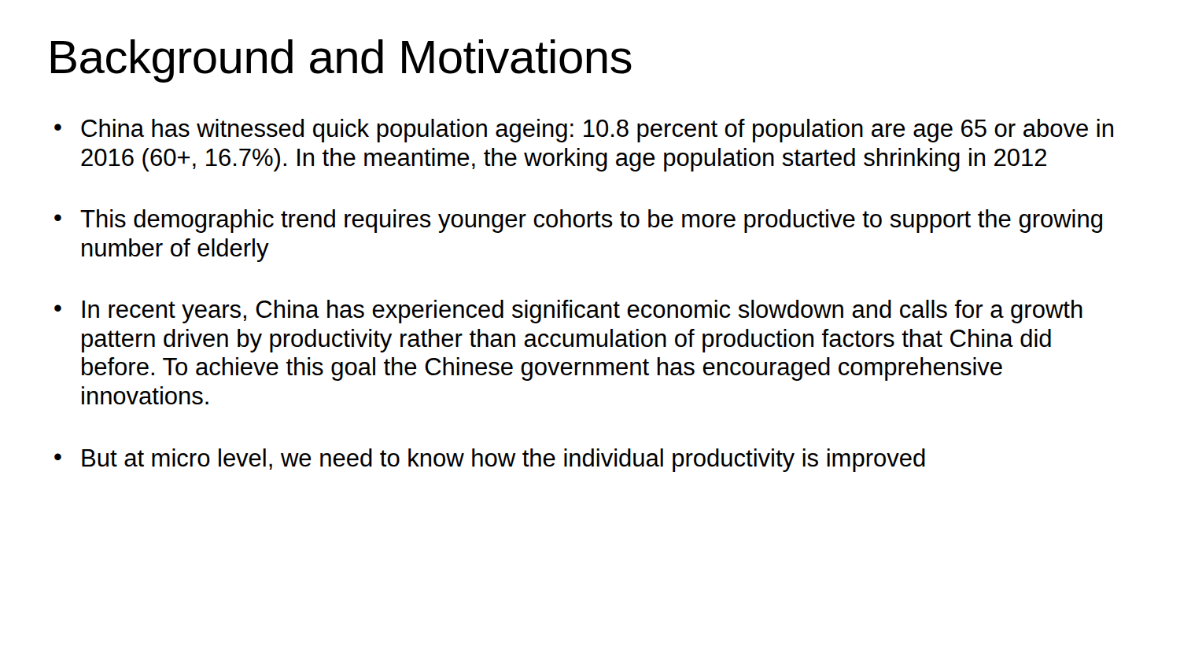Background and Motivations
China has witnessed quick population ageing: 10.8 percent of population are age 65 or above in 2016 (60+, 16.7%). In the meantime, the working age population started shrinking in 2012
This demographic trend requires younger cohorts to be more productive to support the growing number of elderly
In recent years, China has experienced significant economic slowdown and calls for a growth pattern driven by productivity rather than accumulation of production factors that China did before. To achieve this goal the Chinese government has encouraged comprehensive innovations.
But at micro level, we need to know how the individual productivity is improved